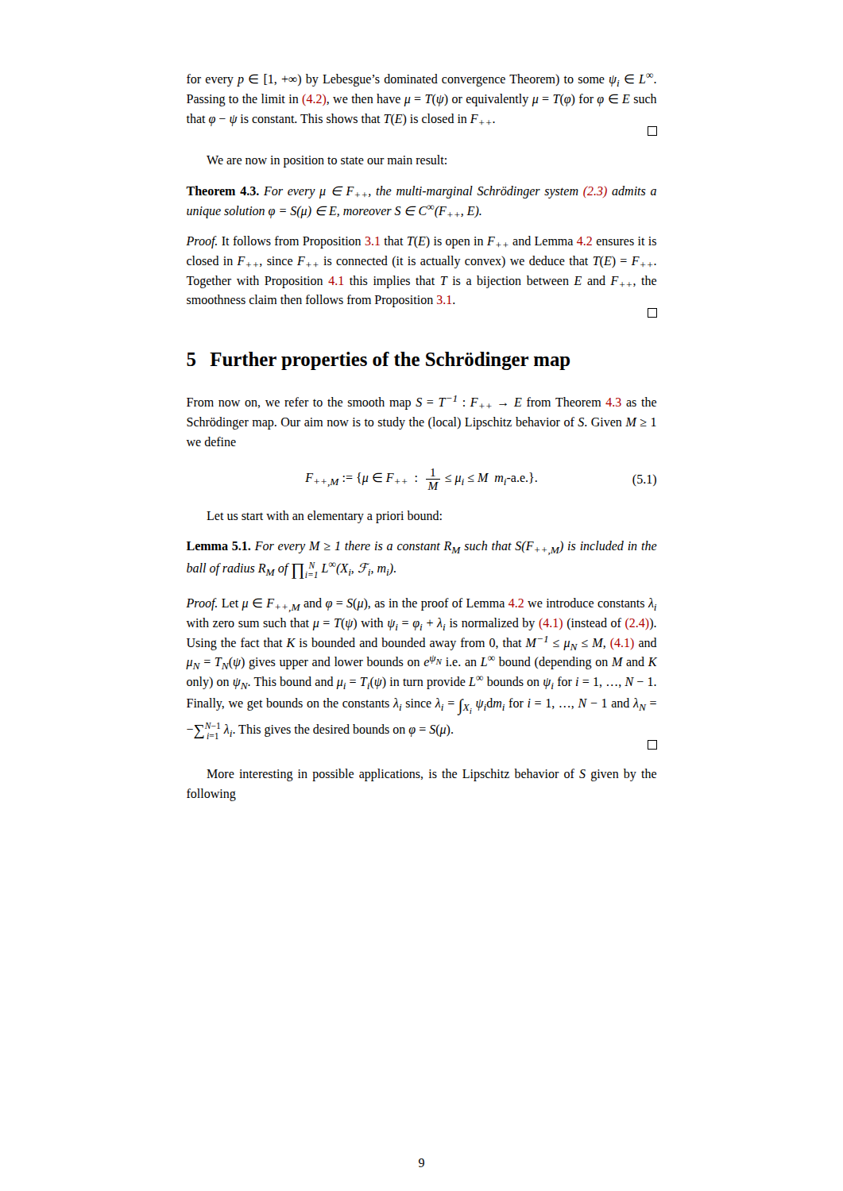for every p ∈ [1, +∞) by Lebesgue’s dominated convergence Theorem) to some ψi ∈ L∞. Passing to the limit in (4.2), we then have μ = T(ψ) or equivalently μ = T(φ) for φ ∈ E such that φ − ψ is constant. This shows that T(E) is closed in F++.
We are now in position to state our main result:
Theorem 4.3. For every μ ∈ F++, the multi-marginal Schrödinger system (2.3) admits a unique solution φ = S(μ) ∈ E, moreover S ∈ C∞(F++, E).
Proof. It follows from Proposition 3.1 that T(E) is open in F++ and Lemma 4.2 ensures it is closed in F++, since F++ is connected (it is actually convex) we deduce that T(E) = F++. Together with Proposition 4.1 this implies that T is a bijection between E and F++, the smoothness claim then follows from Proposition 3.1.
5 Further properties of the Schrödinger map
From now on, we refer to the smooth map S = T−1 : F++ → E from Theorem 4.3 as the Schrödinger map. Our aim now is to study the (local) Lipschitz behavior of S. Given M ≥ 1 we define
F++,M := {μ ∈ F++ : 1 M ≤ μi ≤ M mi-a.e.}. (5.1)
Let us start with an elementary a priori bound:
Lemma 5.1. For every M ≥ 1 there is a constant RM such that S(F++,M) is included in the ball of radius RM of ∏Ni=1 L∞(Xi, ℱi, mi).
Proof. Let μ ∈ F++,M and φ = S(μ), as in the proof of Lemma 4.2 we introduce constants λi with zero sum such that μ = T(ψ) with ψi = φi + λi is normalized by (4.1) (instead of (2.4)). Using the fact that K is bounded and bounded away from 0, that M−1 ≤ μN ≤ M, (4.1) and μN = TN(ψ) gives upper and lower bounds on eψN i.e. an L∞ bound (depending on M and K only) on ψN. This bound and μi = Ti(ψ) in turn provide L∞ bounds on ψi for i = 1, …, N − 1. Finally, we get bounds on the constants λi since λi = ∫Xi ψi dmi for i = 1, …, N − 1 and λN = −∑N−1 i=1 λi. This gives the desired bounds on φ = S(μ).
More interesting in possible applications, is the Lipschitz behavior of S given by the following
9